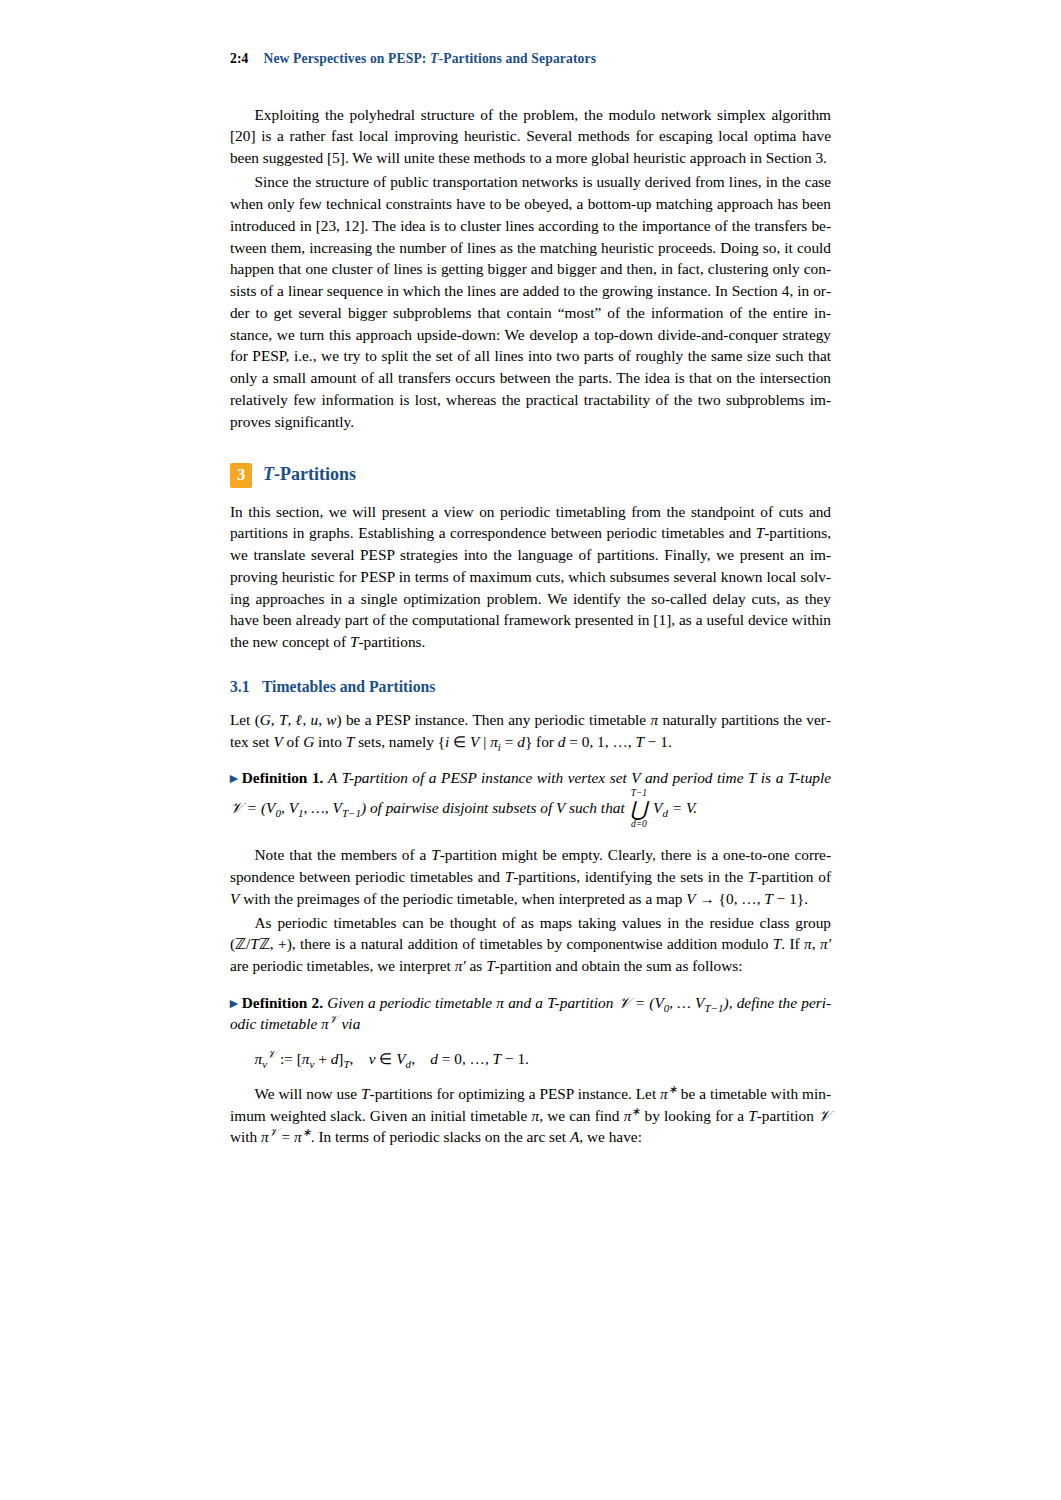2:4 New Perspectives on PESP: T-Partitions and Separators
Exploiting the polyhedral structure of the problem, the modulo network simplex algorithm [20] is a rather fast local improving heuristic. Several methods for escaping local optima have been suggested [5]. We will unite these methods to a more global heuristic approach in Section 3.
Since the structure of public transportation networks is usually derived from lines, in the case when only few technical constraints have to be obeyed, a bottom-up matching approach has been introduced in [23, 12]. The idea is to cluster lines according to the importance of the transfers between them, increasing the number of lines as the matching heuristic proceeds. Doing so, it could happen that one cluster of lines is getting bigger and bigger and then, in fact, clustering only consists of a linear sequence in which the lines are added to the growing instance. In Section 4, in order to get several bigger subproblems that contain “most” of the information of the entire instance, we turn this approach upside-down: We develop a top-down divide-and-conquer strategy for PESP, i.e., we try to split the set of all lines into two parts of roughly the same size such that only a small amount of all transfers occurs between the parts. The idea is that on the intersection relatively few information is lost, whereas the practical tractability of the two subproblems improves significantly.
3 T-Partitions
In this section, we will present a view on periodic timetabling from the standpoint of cuts and partitions in graphs. Establishing a correspondence between periodic timetables and T-partitions, we translate several PESP strategies into the language of partitions. Finally, we present an improving heuristic for PESP in terms of maximum cuts, which subsumes several known local solving approaches in a single optimization problem. We identify the so-called delay cuts, as they have been already part of the computational framework presented in [1], as a useful device within the new concept of T-partitions.
3.1 Timetables and Partitions
Let (G, T, ℓ, u, w) be a PESP instance. Then any periodic timetable π naturally partitions the vertex set V of G into T sets, namely {i ∈ V | πi = d} for d = 0, 1, …, T − 1.
▸Definition 1. A T-partition of a PESP instance with vertex set V and period time T is a T-tuple 𝒱 = (V0, V1, …, VT−1) of pairwise disjoint subsets of V such that T−1⋃d=0 Vd = V.
Note that the members of a T-partition might be empty. Clearly, there is a one-to-one correspondence between periodic timetables and T-partitions, identifying the sets in the T-partition of V with the preimages of the periodic timetable, when interpreted as a map V → {0, …, T − 1}.
As periodic timetables can be thought of as maps taking values in the residue class group (ℤ/Tℤ, +), there is a natural addition of timetables by componentwise addition modulo T. If π, π′ are periodic timetables, we interpret π′ as T-partition and obtain the sum as follows:
▸Definition 2. Given a periodic timetable π and a T-partition 𝒱 = (V0, … VT−1), define the periodic timetable π𝒱 via
πv𝒱 := [πv + d]T, v ∈ Vd, d = 0, …, T − 1.
We will now use T-partitions for optimizing a PESP instance. Let π∗ be a timetable with minimum weighted slack. Given an initial timetable π, we can find π∗ by looking for a T-partition 𝒱 with π𝒱 = π∗. In terms of periodic slacks on the arc set A, we have: